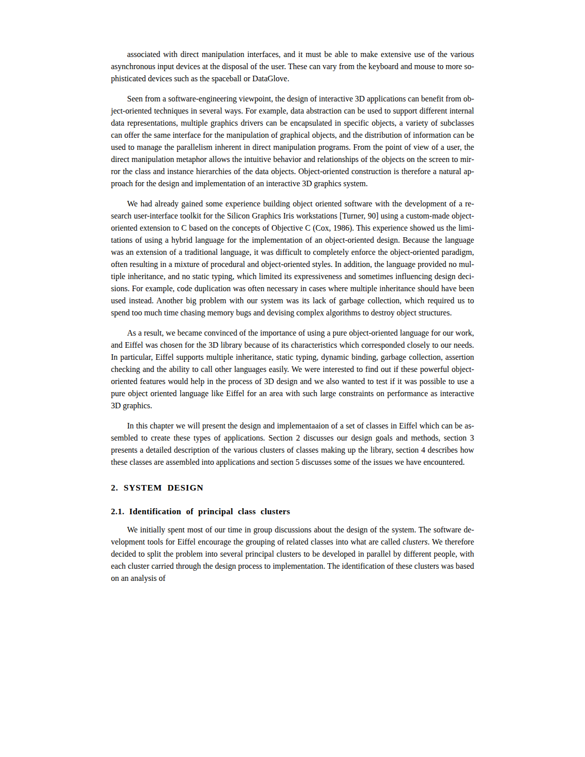associated with direct manipulation interfaces, and it must be able to make extensive use of the various asynchronous input devices at the disposal of the user. These can vary from the keyboard and mouse to more sophisticated devices such as the spaceball or DataGlove.
Seen from a software-engineering viewpoint, the design of interactive 3D applications can benefit from object-oriented techniques in several ways. For example, data abstraction can be used to support different internal data representations, multiple graphics drivers can be encapsulated in specific objects, a variety of subclasses can offer the same interface for the manipulation of graphical objects, and the distribution of information can be used to manage the parallelism inherent in direct manipulation programs. From the point of view of a user, the direct manipulation metaphor allows the intuitive behavior and relationships of the objects on the screen to mirror the class and instance hierarchies of the data objects. Object-oriented construction is therefore a natural approach for the design and implementation of an interactive 3D graphics system.
We had already gained some experience building object oriented software with the development of a research user-interface toolkit for the Silicon Graphics Iris workstations [Turner, 90] using a custom-made object-oriented extension to C based on the concepts of Objective C (Cox, 1986). This experience showed us the limitations of using a hybrid language for the implementation of an object-oriented design. Because the language was an extension of a traditional language, it was difficult to completely enforce the object-oriented paradigm, often resulting in a mixture of procedural and object-oriented styles. In addition, the language provided no multiple inheritance, and no static typing, which limited its expressiveness and sometimes influencing design decisions. For example, code duplication was often necessary in cases where multiple inheritance should have been used instead. Another big problem with our system was its lack of garbage collection, which required us to spend too much time chasing memory bugs and devising complex algorithms to destroy object structures.
As a result, we became convinced of the importance of using a pure object-oriented language for our work, and Eiffel was chosen for the 3D library because of its characteristics which corresponded closely to our needs. In particular, Eiffel supports multiple inheritance, static typing, dynamic binding, garbage collection, assertion checking and the ability to call other languages easily. We were interested to find out if these powerful object-oriented features would help in the process of 3D design and we also wanted to test if it was possible to use a pure object oriented language like Eiffel for an area with such large constraints on performance as interactive 3D graphics.
In this chapter we will present the design and implementaaion of a set of classes in Eiffel which can be assembled to create these types of applications. Section 2 discusses our design goals and methods, section 3 presents a detailed description of the various clusters of classes making up the library, section 4 describes how these classes are assembled into applications and section 5 discusses some of the issues we have encountered.
2. SYSTEM DESIGN
2.1. Identification of principal class clusters
We initially spent most of our time in group discussions about the design of the system. The software development tools for Eiffel encourage the grouping of related classes into what are called clusters. We therefore decided to split the problem into several principal clusters to be developed in parallel by different people, with each cluster carried through the design process to implementation. The identification of these clusters was based on an analysis of